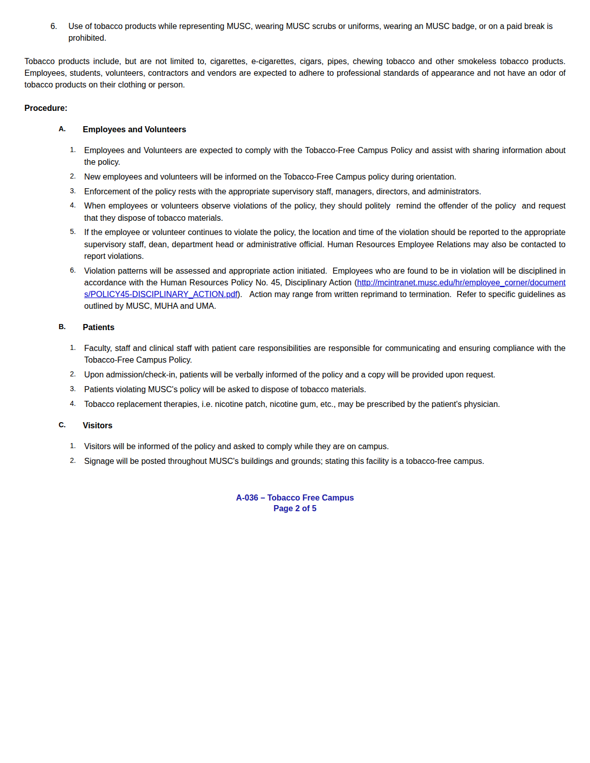6.
Use of tobacco products while representing MUSC, wearing MUSC scrubs or uniforms, wearing an MUSC badge, or on a paid break is prohibited.
Tobacco products include, but are not limited to, cigarettes, e-cigarettes, cigars, pipes, chewing tobacco and other smokeless tobacco products. Employees, students, volunteers, contractors and vendors are expected to adhere to professional standards of appearance and not have an odor of tobacco products on their clothing or person.
Procedure:
A.
Employees and Volunteers
1. Employees and Volunteers are expected to comply with the Tobacco-Free Campus Policy and assist with sharing information about the policy.
2. New employees and volunteers will be informed on the Tobacco-Free Campus policy during orientation.
3. Enforcement of the policy rests with the appropriate supervisory staff, managers, directors, and administrators.
4. When employees or volunteers observe violations of the policy, they should politely remind the offender of the policy and request that they dispose of tobacco materials.
5. If the employee or volunteer continues to violate the policy, the location and time of the violation should be reported to the appropriate supervisory staff, dean, department head or administrative official. Human Resources Employee Relations may also be contacted to report violations.
6. Violation patterns will be assessed and appropriate action initiated. Employees who are found to be in violation will be disciplined in accordance with the Human Resources Policy No. 45, Disciplinary Action (http://mcintranet.musc.edu/hr/employee_corner/documents/POLICY45-DISCIPLINARY_ACTION.pdf). Action may range from written reprimand to termination. Refer to specific guidelines as outlined by MUSC, MUHA and UMA.
B.
Patients
1. Faculty, staff and clinical staff with patient care responsibilities are responsible for communicating and ensuring compliance with the Tobacco-Free Campus Policy.
2. Upon admission/check-in, patients will be verbally informed of the policy and a copy will be provided upon request.
3. Patients violating MUSC's policy will be asked to dispose of tobacco materials.
4. Tobacco replacement therapies, i.e. nicotine patch, nicotine gum, etc., may be prescribed by the patient's physician.
C.
Visitors
1. Visitors will be informed of the policy and asked to comply while they are on campus.
2. Signage will be posted throughout MUSC's buildings and grounds; stating this facility is a tobacco-free campus.
A-036 – Tobacco Free Campus
Page 2 of 5